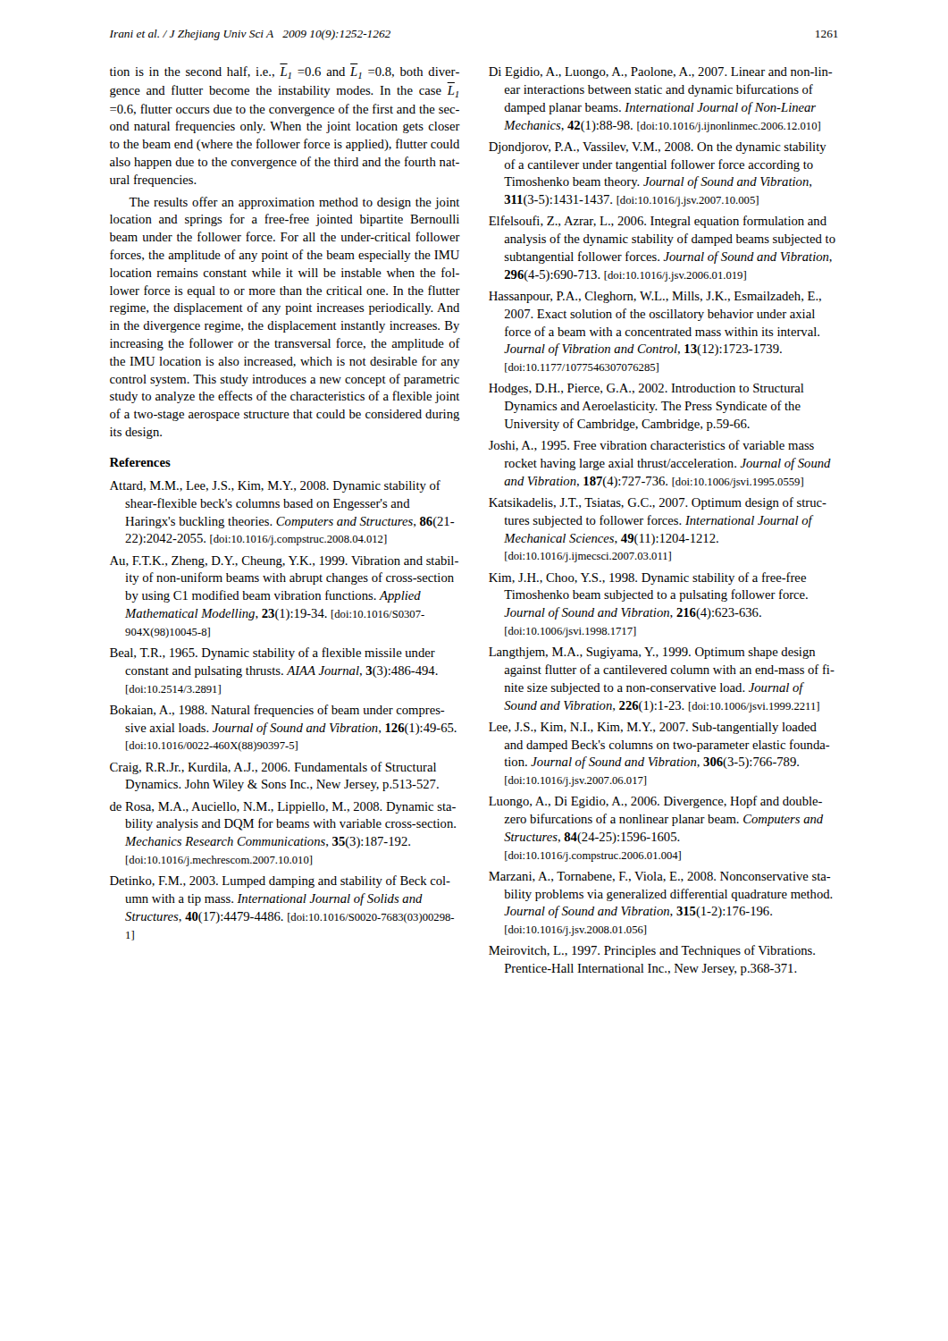Irani et al. / J Zhejiang Univ Sci A 2009 10(9):1252-1262 1261
tion is in the second half, i.e., L1 =0.6 and L1 =0.8, both divergence and flutter become the instability modes. In the case L1 =0.6, flutter occurs due to the convergence of the first and the second natural frequencies only. When the joint location gets closer to the beam end (where the follower force is applied), flutter could also happen due to the convergence of the third and the fourth natural frequencies.
The results offer an approximation method to design the joint location and springs for a free-free jointed bipartite Bernoulli beam under the follower force. For all the under-critical follower forces, the amplitude of any point of the beam especially the IMU location remains constant while it will be instable when the follower force is equal to or more than the critical one. In the flutter regime, the displacement of any point increases periodically. And in the divergence regime, the displacement instantly increases. By increasing the follower or the transversal force, the amplitude of the IMU location is also increased, which is not desirable for any control system. This study introduces a new concept of parametric study to analyze the effects of the characteristics of a flexible joint of a two-stage aerospace structure that could be considered during its design.
References
Attard, M.M., Lee, J.S., Kim, M.Y., 2008. Dynamic stability of shear-flexible beck's columns based on Engesser's and Haringx's buckling theories. Computers and Structures, 86(21-22):2042-2055. [doi:10.1016/j.compstruc.2008.04.012]
Au, F.T.K., Zheng, D.Y., Cheung, Y.K., 1999. Vibration and stability of non-uniform beams with abrupt changes of cross-section by using C1 modified beam vibration functions. Applied Mathematical Modelling, 23(1):19-34. [doi:10.1016/S0307-904X(98)10045-8]
Beal, T.R., 1965. Dynamic stability of a flexible missile under constant and pulsating thrusts. AIAA Journal, 3(3):486-494. [doi:10.2514/3.2891]
Bokaian, A., 1988. Natural frequencies of beam under compressive axial loads. Journal of Sound and Vibration, 126(1):49-65. [doi:10.1016/0022-460X(88)90397-5]
Craig, R.R.Jr., Kurdila, A.J., 2006. Fundamentals of Structural Dynamics. John Wiley & Sons Inc., New Jersey, p.513-527.
de Rosa, M.A., Auciello, N.M., Lippiello, M., 2008. Dynamic stability analysis and DQM for beams with variable cross-section. Mechanics Research Communications, 35(3):187-192. [doi:10.1016/j.mechrescom.2007.10.010]
Detinko, F.M., 2003. Lumped damping and stability of Beck column with a tip mass. International Journal of Solids and Structures, 40(17):4479-4486. [doi:10.1016/S0020-7683(03)00298-1]
Di Egidio, A., Luongo, A., Paolone, A., 2007. Linear and non-linear interactions between static and dynamic bifurcations of damped planar beams. International Journal of Non-Linear Mechanics, 42(1):88-98. [doi:10.1016/j.ijnonlinmec.2006.12.010]
Djondjorov, P.A., Vassilev, V.M., 2008. On the dynamic stability of a cantilever under tangential follower force according to Timoshenko beam theory. Journal of Sound and Vibration, 311(3-5):1431-1437. [doi:10.1016/j.jsv.2007.10.005]
Elfelsoufi, Z., Azrar, L., 2006. Integral equation formulation and analysis of the dynamic stability of damped beams subjected to subtangential follower forces. Journal of Sound and Vibration, 296(4-5):690-713. [doi:10.1016/j.jsv.2006.01.019]
Hassanpour, P.A., Cleghorn, W.L., Mills, J.K., Esmailzadeh, E., 2007. Exact solution of the oscillatory behavior under axial force of a beam with a concentrated mass within its interval. Journal of Vibration and Control, 13(12):1723-1739. [doi:10.1177/1077546307076285]
Hodges, D.H., Pierce, G.A., 2002. Introduction to Structural Dynamics and Aeroelasticity. The Press Syndicate of the University of Cambridge, Cambridge, p.59-66.
Joshi, A., 1995. Free vibration characteristics of variable mass rocket having large axial thrust/acceleration. Journal of Sound and Vibration, 187(4):727-736. [doi:10.1006/jsvi.1995.0559]
Katsikadelis, J.T., Tsiatas, G.C., 2007. Optimum design of structures subjected to follower forces. International Journal of Mechanical Sciences, 49(11):1204-1212. [doi:10.1016/j.ijmecsci.2007.03.011]
Kim, J.H., Choo, Y.S., 1998. Dynamic stability of a free-free Timoshenko beam subjected to a pulsating follower force. Journal of Sound and Vibration, 216(4):623-636. [doi:10.1006/jsvi.1998.1717]
Langthjem, M.A., Sugiyama, Y., 1999. Optimum shape design against flutter of a cantilevered column with an end-mass of finite size subjected to a non-conservative load. Journal of Sound and Vibration, 226(1):1-23. [doi:10.1006/jsvi.1999.2211]
Lee, J.S., Kim, N.I., Kim, M.Y., 2007. Sub-tangentially loaded and damped Beck's columns on two-parameter elastic foundation. Journal of Sound and Vibration, 306(3-5):766-789. [doi:10.1016/j.jsv.2007.06.017]
Luongo, A., Di Egidio, A., 2006. Divergence, Hopf and double-zero bifurcations of a nonlinear planar beam. Computers and Structures, 84(24-25):1596-1605. [doi:10.1016/j.compstruc.2006.01.004]
Marzani, A., Tornabene, F., Viola, E., 2008. Nonconservative stability problems via generalized differential quadrature method. Journal of Sound and Vibration, 315(1-2):176-196. [doi:10.1016/j.jsv.2008.01.056]
Meirovitch, L., 1997. Principles and Techniques of Vibrations. Prentice-Hall International Inc., New Jersey, p.368-371.